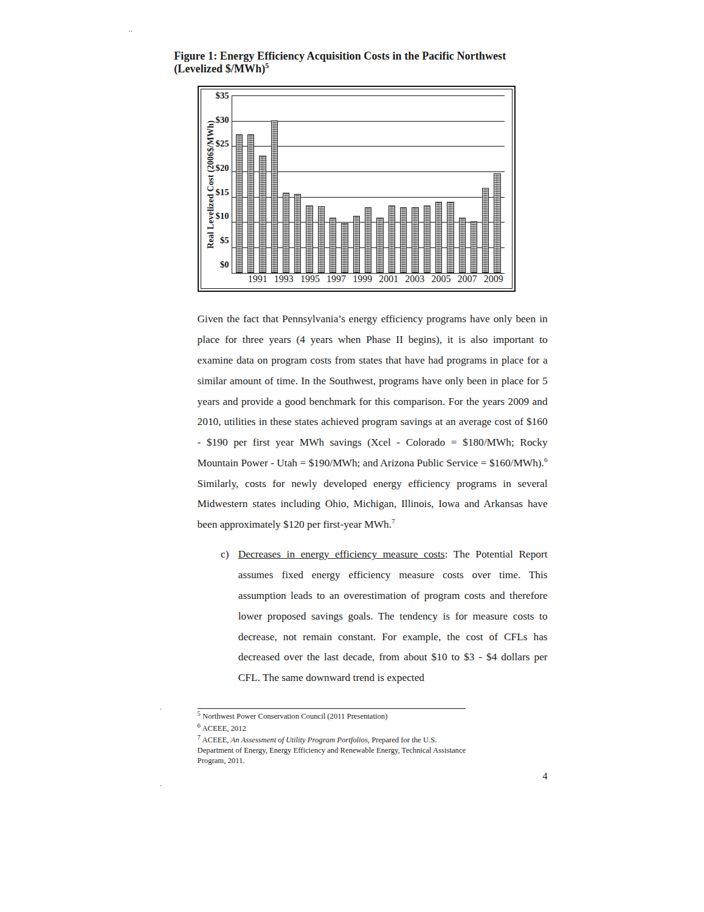..
Figure 1: Energy Efficiency Acquisition Costs in the Pacific Northwest (Levelized $/MWh)5
Real Levelized Cost (2006$/MWh)
$35 $30 $25 $20 $15 $10 $5 $0
1991 1993 1995 1997 1999 2001 2003 2005 2007 2009
Given the fact that Pennsylvania’s energy efficiency programs have only been in place for three years (4 years when Phase II begins), it is also important to examine data on program costs from states that have had programs in place for a similar amount of time. In the Southwest, programs have only been in place for 5 years and provide a good benchmark for this comparison. For the years 2009 and 2010, utilities in these states achieved program savings at an average cost of $160 - $190 per first year MWh savings (Xcel - Colorado = $180/MWh; Rocky Mountain Power - Utah = $190/MWh; and Arizona Public Service = $160/MWh).6 Similarly, costs for newly developed energy efficiency programs in several Midwestern states including Ohio, Michigan, Illinois, Iowa and Arkansas have been approximately $120 per first-year MWh.7
c) Decreases in energy efficiency measure costs: The Potential Report assumes fixed energy efficiency measure costs over time. This assumption leads to an overestimation of program costs and therefore lower proposed savings goals. The tendency is for measure costs to decrease, not remain constant. For example, the cost of CFLs has decreased over the last decade, from about $10 to $3 - $4 dollars per CFL. The same downward trend is expected
·
5 Northwest Power Conservation Council (2011 Presentation)
6 ACEEE, 2012
7 ACEEE, An Assessment of Utility Program Portfolios, Prepared for the U.S. Department of Energy, Energy Efficiency and Renewable Energy, Technical Assistance Program, 2011.
·
4